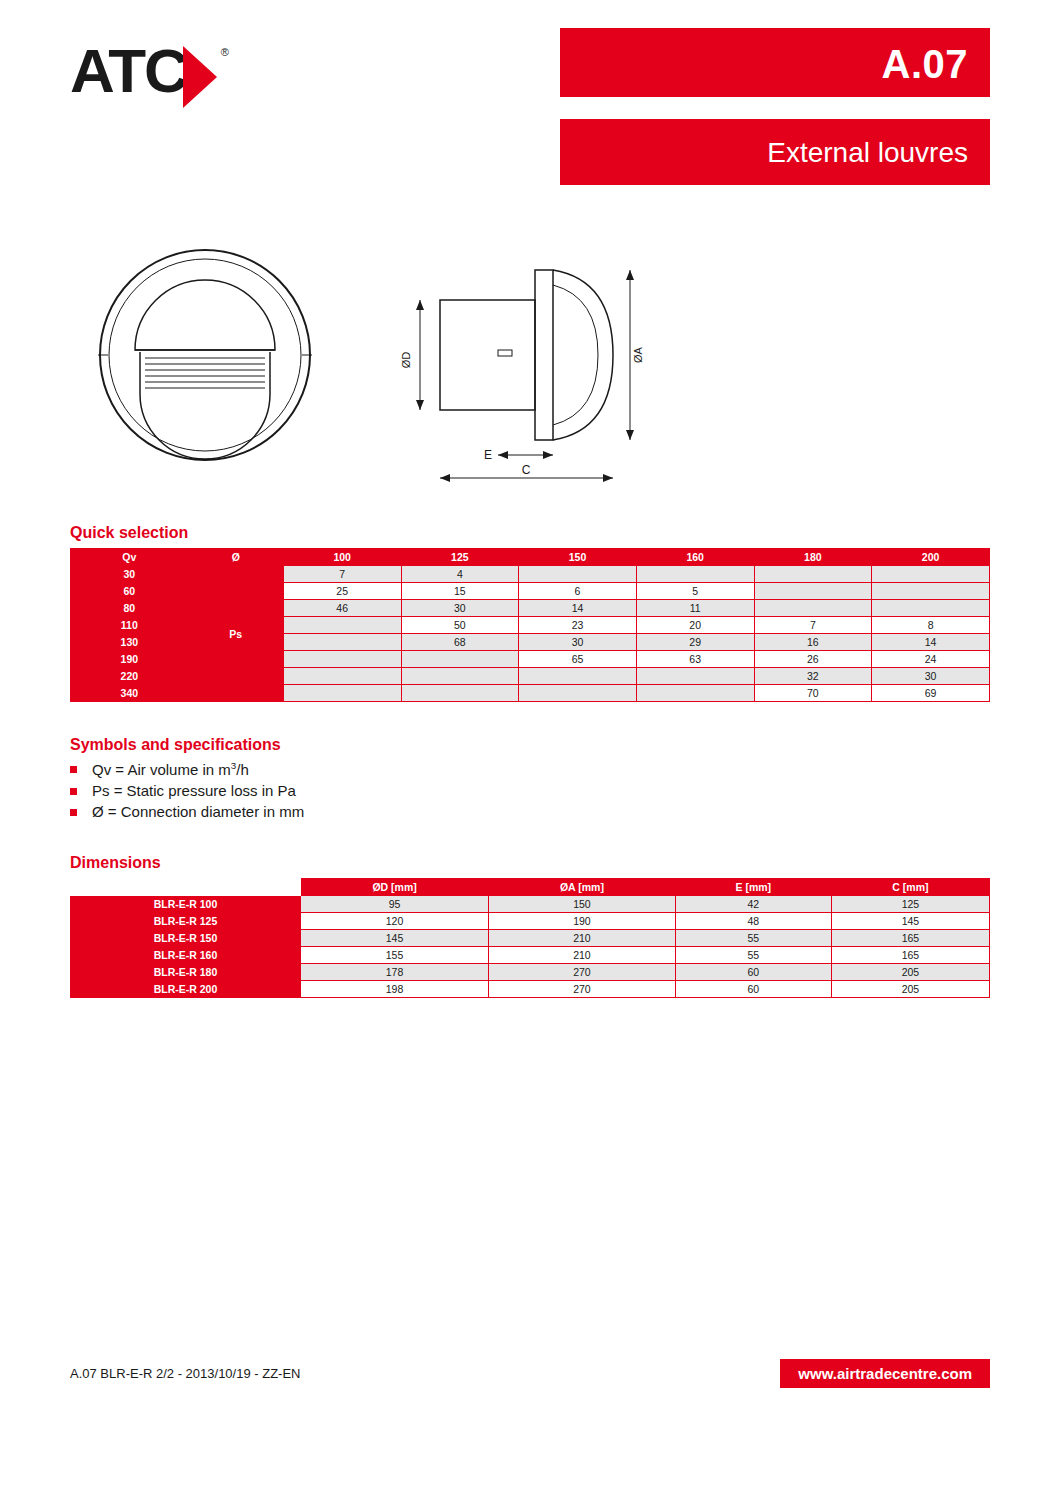ATC ®
A.07
External louvres
ØD ØA E C
Quick selection
| Qv | Ø | 100 | 125 | 150 | 160 | 180 | 200 |
| --- | --- | --- | --- | --- | --- | --- | --- |
| 30 | Ps | 7 | 4 | | | | |
| 60 | 25 | 15 | 6 | 5 | | |
| 80 | 46 | 30 | 14 | 11 | | |
| 110 | | 50 | 23 | 20 | 7 | 8 |
| 130 | | 68 | 30 | 29 | 16 | 14 |
| 190 | | | 65 | 63 | 26 | 24 |
| 220 | | | | | 32 | 30 |
| 340 | | | | | 70 | 69 |
Symbols and specifications
Qv = Air volume in m3/h
Ps = Static pressure loss in Pa
Ø = Connection diameter in mm
Dimensions
| | ØD [mm] | ØA [mm] | E [mm] | C [mm] |
| --- | --- | --- | --- | --- |
| BLR-E-R 100 | 95 | 150 | 42 | 125 |
| BLR-E-R 125 | 120 | 190 | 48 | 145 |
| BLR-E-R 150 | 145 | 210 | 55 | 165 |
| BLR-E-R 160 | 155 | 210 | 55 | 165 |
| BLR-E-R 180 | 178 | 270 | 60 | 205 |
| BLR-E-R 200 | 198 | 270 | 60 | 205 |
A.07 BLR-E-R 2/2 - 2013/10/19 - ZZ-EN www.airtradecentre.com